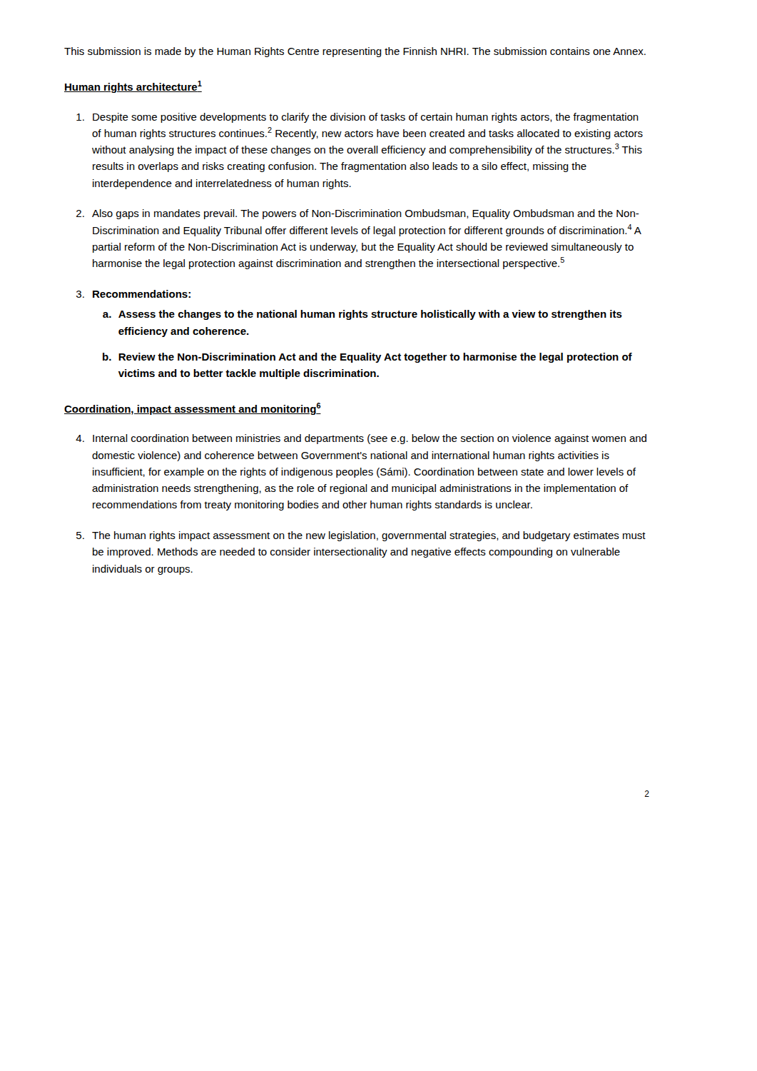This submission is made by the Human Rights Centre representing the Finnish NHRI. The submission contains one Annex.
Human rights architecture1
Despite some positive developments to clarify the division of tasks of certain human rights actors, the fragmentation of human rights structures continues.2 Recently, new actors have been created and tasks allocated to existing actors without analysing the impact of these changes on the overall efficiency and comprehensibility of the structures.3 This results in overlaps and risks creating confusion. The fragmentation also leads to a silo effect, missing the interdependence and interrelatedness of human rights.
Also gaps in mandates prevail. The powers of Non-Discrimination Ombudsman, Equality Ombudsman and the Non-Discrimination and Equality Tribunal offer different levels of legal protection for different grounds of discrimination.4 A partial reform of the Non-Discrimination Act is underway, but the Equality Act should be reviewed simultaneously to harmonise the legal protection against discrimination and strengthen the intersectional perspective.5
Recommendations:
Assess the changes to the national human rights structure holistically with a view to strengthen its efficiency and coherence.
Review the Non-Discrimination Act and the Equality Act together to harmonise the legal protection of victims and to better tackle multiple discrimination.
Coordination, impact assessment and monitoring6
Internal coordination between ministries and departments (see e.g. below the section on violence against women and domestic violence) and coherence between Government's national and international human rights activities is insufficient, for example on the rights of indigenous peoples (Sámi). Coordination between state and lower levels of administration needs strengthening, as the role of regional and municipal administrations in the implementation of recommendations from treaty monitoring bodies and other human rights standards is unclear.
The human rights impact assessment on the new legislation, governmental strategies, and budgetary estimates must be improved. Methods are needed to consider intersectionality and negative effects compounding on vulnerable individuals or groups.
2